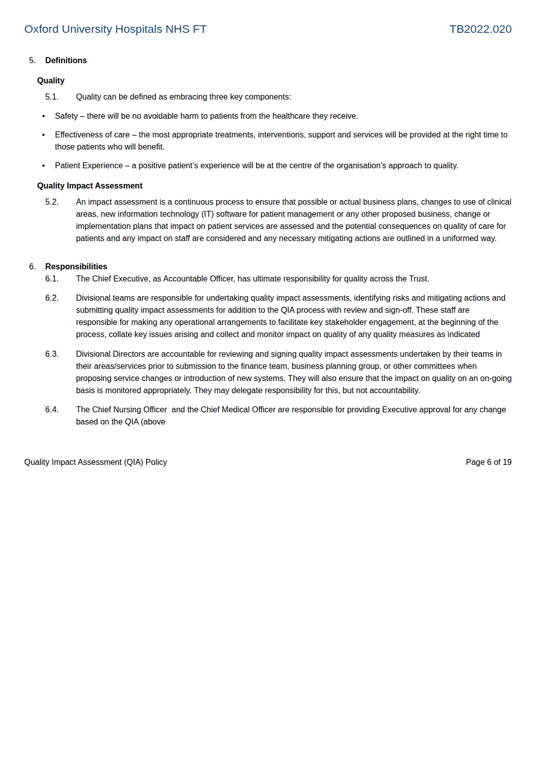Oxford University Hospitals NHS FT TB2022.020
5. Definitions
Quality
5.1. Quality can be defined as embracing three key components:
•Safety – there will be no avoidable harm to patients from the healthcare they receive.
•Effectiveness of care – the most appropriate treatments, interventions, support and services will be provided at the right time to those patients who will benefit.
•Patient Experience – a positive patient’s experience will be at the centre of the organisation’s approach to quality.
Quality Impact Assessment
5.2. An impact assessment is a continuous process to ensure that possible or actual business plans, changes to use of clinical areas, new information technology (IT) software for patient management or any other proposed business, change or implementation plans that impact on patient services are assessed and the potential consequences on quality of care for patients and any impact on staff are considered and any necessary mitigating actions are outlined in a uniformed way.
6. Responsibilities
6.1. The Chief Executive, as Accountable Officer, has ultimate responsibility for quality across the Trust.
6.2. Divisional teams are responsible for undertaking quality impact assessments, identifying risks and mitigating actions and submitting quality impact assessments for addition to the QIA process with review and sign-off. These staff are responsible for making any operational arrangements to facilitate key stakeholder engagement, at the beginning of the process, collate key issues arising and collect and monitor impact on quality of any quality measures as indicated
6.3. Divisional Directors are accountable for reviewing and signing quality impact assessments undertaken by their teams in their areas/services prior to submission to the finance team, business planning group, or other committees when proposing service changes or introduction of new systems. They will also ensure that the impact on quality on an on-going basis is monitored appropriately. They may delegate responsibility for this, but not accountability.
6.4. The Chief Nursing Officer and the Chief Medical Officer are responsible for providing Executive approval for any change based on the QIA (above
Quality Impact Assessment (QIA) Policy Page 6 of 19